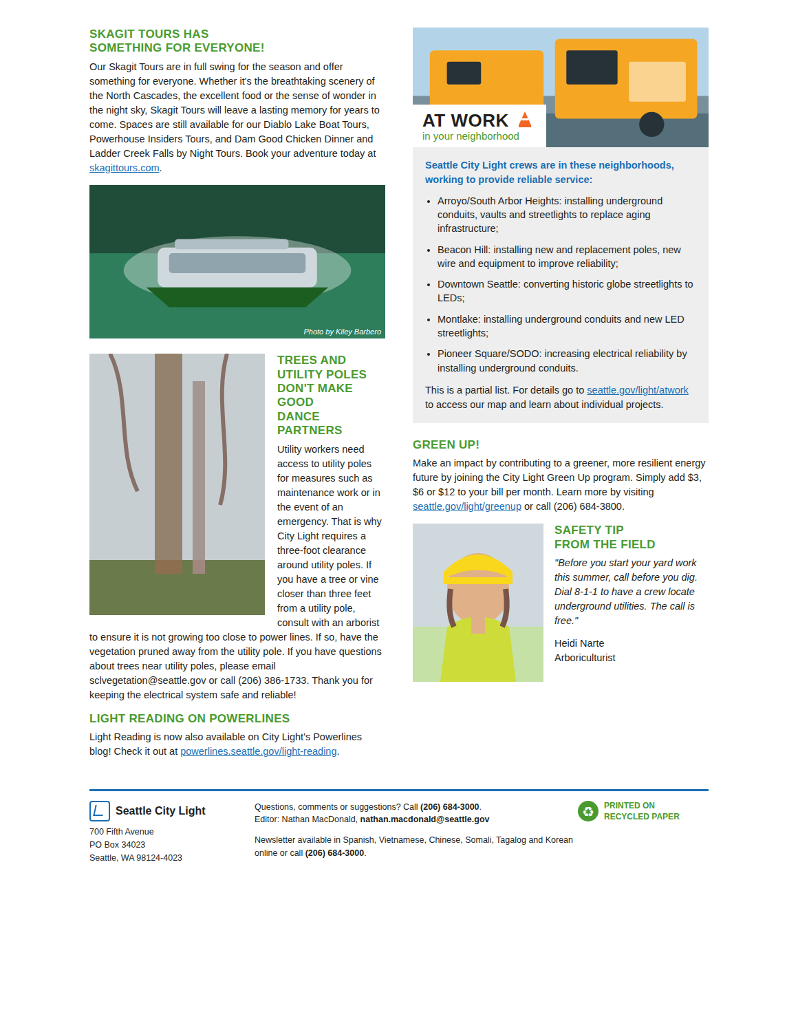SKAGIT TOURS HAS
SOMETHING FOR EVERYONE!
Our Skagit Tours are in full swing for the season and offer something for everyone. Whether it's the breathtaking scenery of the North Cascades, the excellent food or the sense of wonder in the night sky, Skagit Tours will leave a lasting memory for years to come. Spaces are still available for our Diablo Lake Boat Tours, Powerhouse Insiders Tours, and Dam Good Chicken Dinner and Ladder Creek Falls by Night Tours. Book your adventure today at skagittours.com.
Photo by Kiley Barbero
TREES AND
UTILITY POLES
DON'T MAKE GOOD
DANCE PARTNERS
Utility workers need access to utility poles for measures such as maintenance work or in the event of an emergency. That is why City Light requires a three-foot clearance around utility poles. If you have a tree or vine closer than three feet from a utility pole, consult with an arborist to ensure it is not growing too close to power lines. If so, have the vegetation pruned away from the utility pole. If you have questions about trees near utility poles, please email sclvegetation@seattle.gov or call (206) 386-1733. Thank you for keeping the electrical system safe and reliable!
LIGHT READING ON POWERLINES
Light Reading is now also available on City Light's Powerlines blog! Check it out at powerlines.seattle.gov/light-reading.
AT WORK in your neighborhood
Seattle City Light crews are in these neighborhoods, working to provide reliable service:
Arroyo/South Arbor Heights: installing underground conduits, vaults and streetlights to replace aging infrastructure;
Beacon Hill: installing new and replacement poles, new wire and equipment to improve reliability;
Downtown Seattle: converting historic globe streetlights to LEDs;
Montlake: installing underground conduits and new LED streetlights;
Pioneer Square/SODO: increasing electrical reliability by installing underground conduits.
This is a partial list. For details go to seattle.gov/light/atwork to access our map and learn about individual projects.
GREEN UP!
Make an impact by contributing to a greener, more resilient energy future by joining the City Light Green Up program. Simply add $3, $6 or $12 to your bill per month. Learn more by visiting seattle.gov/light/greenup or call (206) 684-3800.
SAFETY TIP
FROM THE FIELD
"Before you start your yard work this summer, call before you dig. Dial 8-1-1 to have a crew locate underground utilities. The call is free."
Heidi Narte
Arboriculturist
Seattle City Light
700 Fifth Avenue
PO Box 34023
Seattle, WA 98124-4023
Questions, comments or suggestions? Call (206) 684-3000.
Editor: Nathan MacDonald, nathan.macdonald@seattle.gov
Newsletter available in Spanish, Vietnamese, Chinese, Somali, Tagalog and Korean online or call (206) 684-3000.
Printed on
recycled paper